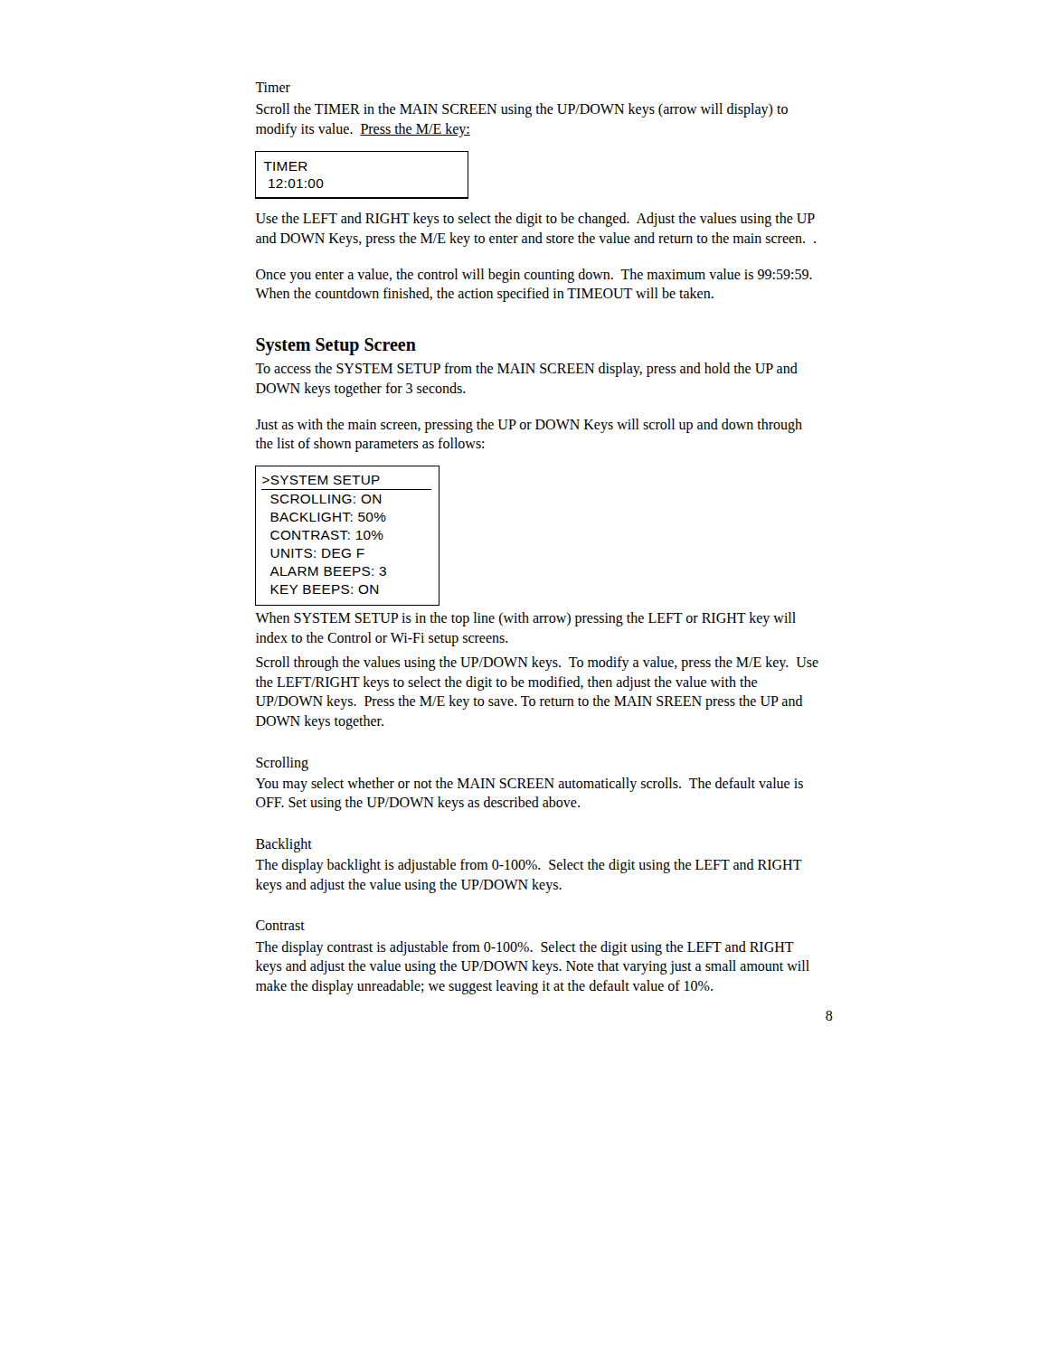Timer
Scroll the TIMER in the MAIN SCREEN using the UP/DOWN keys (arrow will display) to modify its value. Press the M/E key:
TIMER
12:01:00
Use the LEFT and RIGHT keys to select the digit to be changed. Adjust the values using the UP and DOWN Keys, press the M/E key to enter and store the value and return to the main screen. .
Once you enter a value, the control will begin counting down. The maximum value is 99:59:59. When the countdown finished, the action specified in TIMEOUT will be taken.
System Setup Screen
To access the SYSTEM SETUP from the MAIN SCREEN display, press and hold the UP and DOWN keys together for 3 seconds.
Just as with the main screen, pressing the UP or DOWN Keys will scroll up and down through the list of shown parameters as follows:
>SYSTEM SETUP SCROLLING: ON
BACKLIGHT: 50%
CONTRAST: 10%
UNITS: DEG F
ALARM BEEPS: 3
KEY BEEPS: ON
When SYSTEM SETUP is in the top line (with arrow) pressing the LEFT or RIGHT key will index to the Control or Wi-Fi setup screens.
Scroll through the values using the UP/DOWN keys. To modify a value, press the M/E key. Use the LEFT/RIGHT keys to select the digit to be modified, then adjust the value with the UP/DOWN keys. Press the M/E key to save. To return to the MAIN SREEN press the UP and DOWN keys together.
Scrolling
You may select whether or not the MAIN SCREEN automatically scrolls. The default value is OFF. Set using the UP/DOWN keys as described above.
Backlight
The display backlight is adjustable from 0-100%. Select the digit using the LEFT and RIGHT keys and adjust the value using the UP/DOWN keys.
Contrast
The display contrast is adjustable from 0-100%. Select the digit using the LEFT and RIGHT keys and adjust the value using the UP/DOWN keys. Note that varying just a small amount will make the display unreadable; we suggest leaving it at the default value of 10%.
8